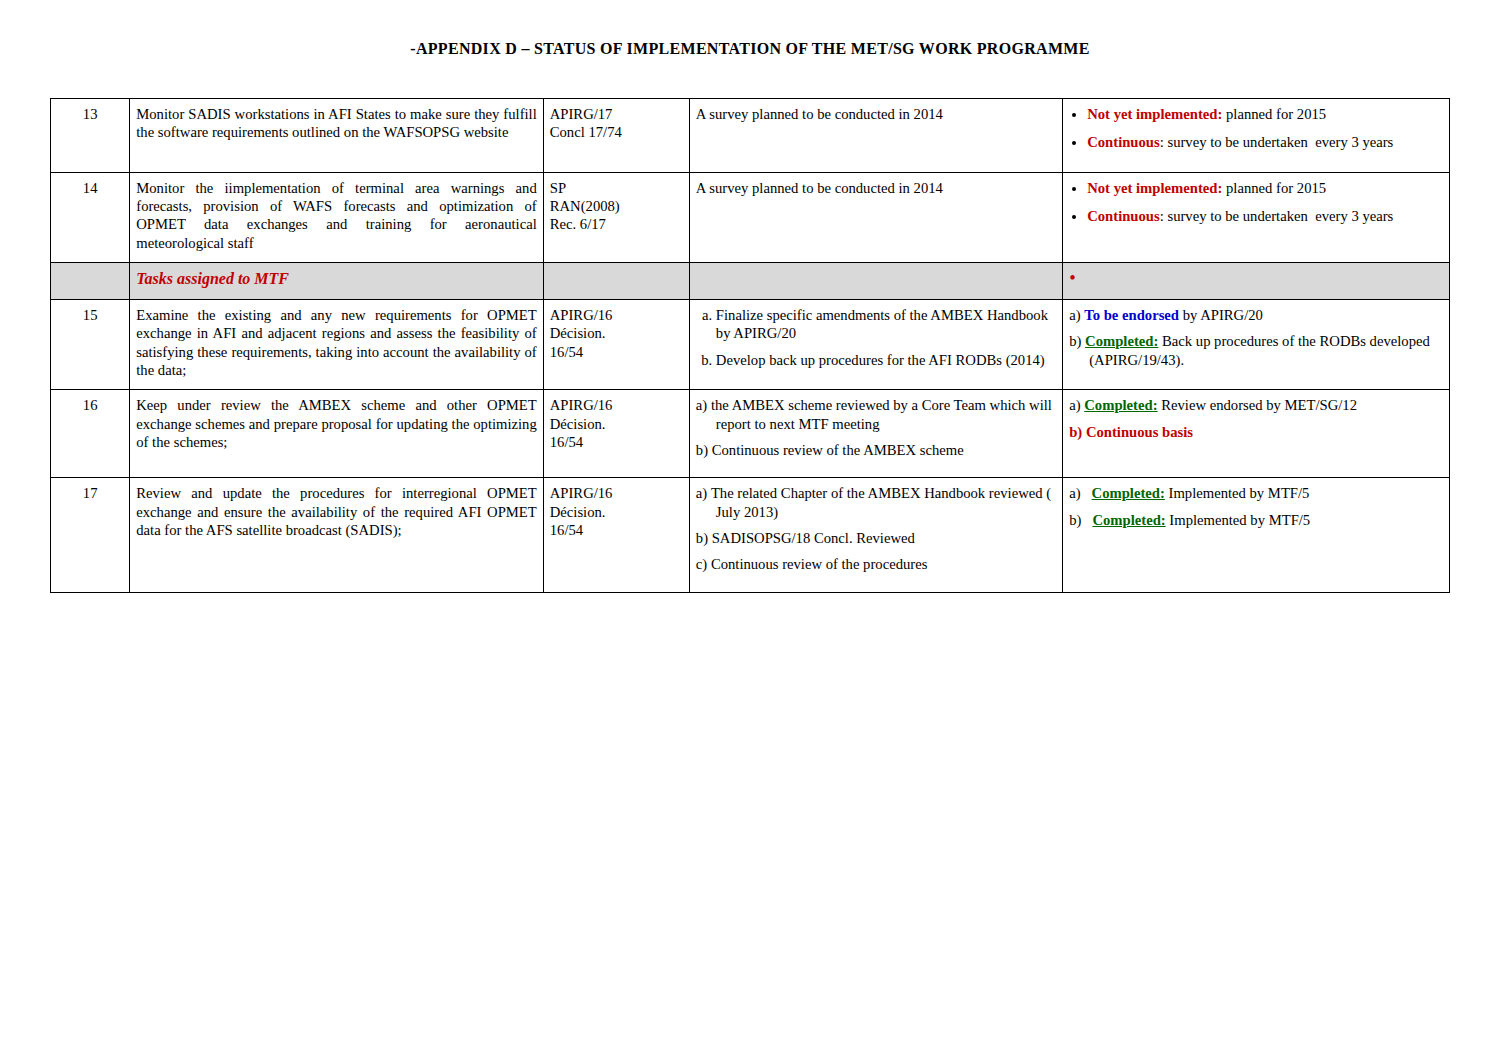-APPENDIX D – STATUS OF IMPLEMENTATION OF THE MET/SG WORK PROGRAMME
| 13 | Monitor SADIS workstations in AFI States to make sure they fulfill the software requirements outlined on the WAFSOPSG website | APIRG/17 Concl 17/74 | A survey planned to be conducted in 2014 | Not yet implemented: planned for 2015 Continuous : survey to be undertaken every 3 years |
| 14 | Monitor the iimplementation of terminal area warnings and forecasts, provision of WAFS forecasts and optimization of OPMET data exchanges and training for aeronautical meteorological staff | SP RAN(2008) Rec. 6/17 | A survey planned to be conducted in 2014 | Not yet implemented: planned for 2015 Continuous : survey to be undertaken every 3 years |
| | Tasks assigned to MTF | | | • |
| 15 | Examine the existing and any new requirements for OPMET exchange in AFI and adjacent regions and assess the feasibility of satisfying these requirements, taking into account the availability of the data; | APIRG/16 Décision. 16/54 | Finalize specific amendments of the AMBEX Handbook by APIRG/20 Develop back up procedures for the AFI RODBs (2014) | a) To be endorsed by APIRG/20 b) Completed: Back up procedures of the RODBs developed (APIRG/19/43). |
| 16 | Keep under review the AMBEX scheme and other OPMET exchange schemes and prepare proposal for updating the optimizing of the schemes; | APIRG/16 Décision. 16/54 | a) the AMBEX scheme reviewed by a Core Team which will report to next MTF meeting b) Continuous review of the AMBEX scheme | a) Completed: Review endorsed by MET/SG/12 b) Continuous basis |
| 17 | Review and update the procedures for interregional OPMET exchange and ensure the availability of the required AFI OPMET data for the AFS satellite broadcast (SADIS); | APIRG/16 Décision. 16/54 | a) The related Chapter of the AMBEX Handbook reviewed ( July 2013) b) SADISOPSG/18 Concl. Reviewed c) Continuous review of the procedures | a) Completed: Implemented by MTF/5 b) Completed: Implemented by MTF/5 |